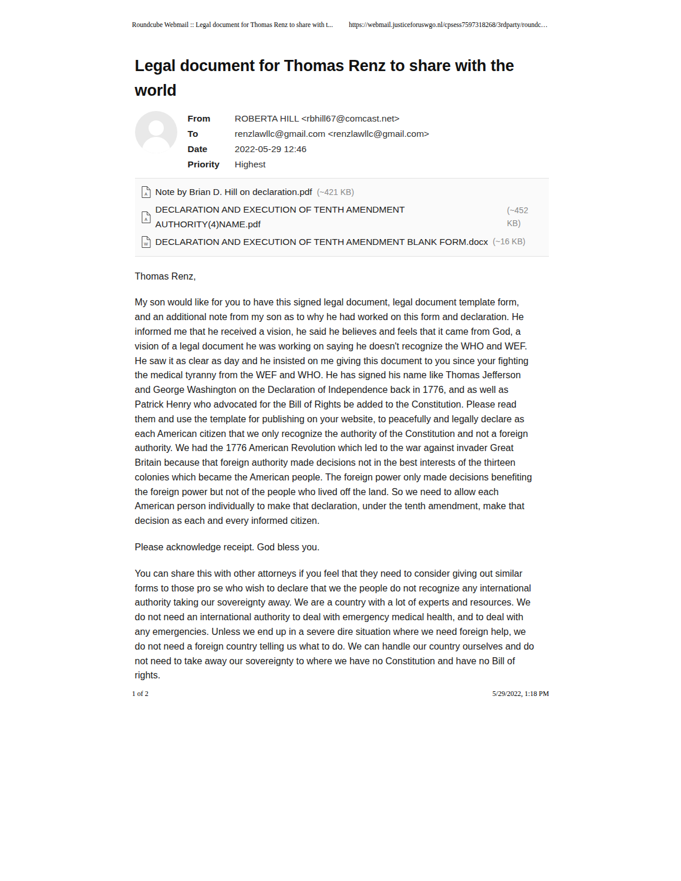Roundcube Webmail :: Legal document for Thomas Renz to share with t... https://webmail.justiceforuswgo.nl/cpsess7597318268/3rdparty/roundcub...
Legal document for Thomas Renz to share with the world
| From | ROBERTA HILL <rbhill67@comcast.net> |
| To | renzlawllc@gmail.com <renzlawllc@gmail.com> |
| Date | 2022-05-29 12:46 |
| Priority | Highest |
A Note by Brian D. Hill on declaration.pdf (~421 KB)
A DECLARATION AND EXECUTION OF TENTH AMENDMENT AUTHORITY(4)NAME.pdf (~452 KB)
W DECLARATION AND EXECUTION OF TENTH AMENDMENT BLANK FORM.docx (~16 KB)
Thomas Renz,
My son would like for you to have this signed legal document, legal document template form, and an additional note from my son as to why he had worked on this form and declaration. He informed me that he received a vision, he said he believes and feels that it came from God, a vision of a legal document he was working on saying he doesn't recognize the WHO and WEF. He saw it as clear as day and he insisted on me giving this document to you since your fighting the medical tyranny from the WEF and WHO. He has signed his name like Thomas Jefferson and George Washington on the Declaration of Independence back in 1776, and as well as Patrick Henry who advocated for the Bill of Rights be added to the Constitution. Please read them and use the template for publishing on your website, to peacefully and legally declare as each American citizen that we only recognize the authority of the Constitution and not a foreign authority. We had the 1776 American Revolution which led to the war against invader Great Britain because that foreign authority made decisions not in the best interests of the thirteen colonies which became the American people. The foreign power only made decisions benefiting the foreign power but not of the people who lived off the land. So we need to allow each American person individually to make that declaration, under the tenth amendment, make that decision as each and every informed citizen.
Please acknowledge receipt. God bless you.
You can share this with other attorneys if you feel that they need to consider giving out similar forms to those pro se who wish to declare that we the people do not recognize any international authority taking our sovereignty away. We are a country with a lot of experts and resources. We do not need an international authority to deal with emergency medical health, and to deal with any emergencies. Unless we end up in a severe dire situation where we need foreign help, we do not need a foreign country telling us what to do. We can handle our country ourselves and do not need to take away our sovereignty to where we have no Constitution and have no Bill of rights.
1 of 2 5/29/2022, 1:18 PM